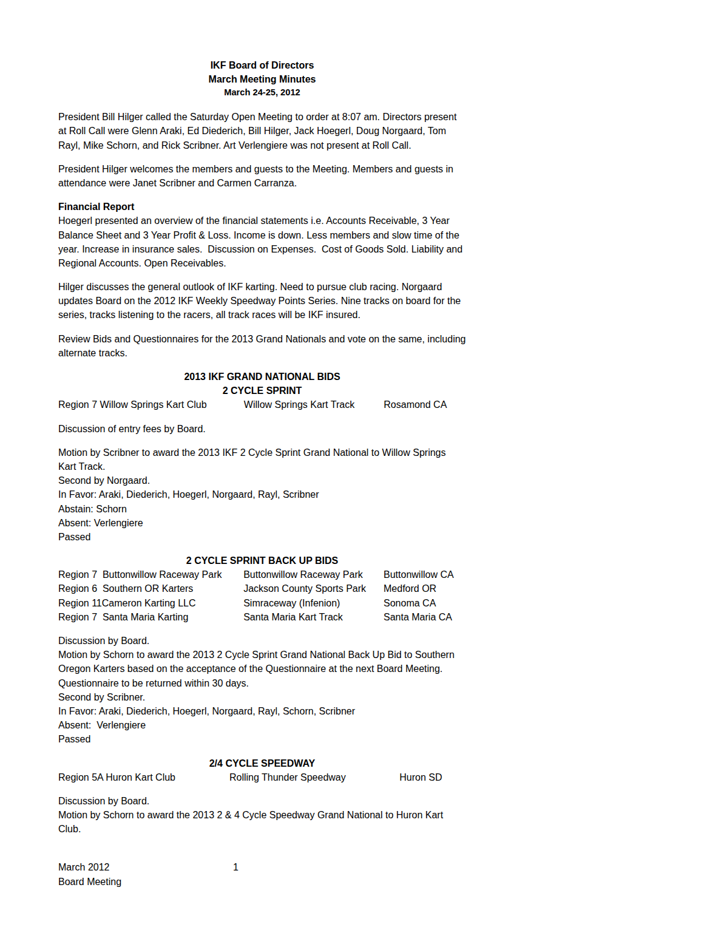IKF Board of Directors
March Meeting Minutes
March 24-25, 2012
President Bill Hilger called the Saturday Open Meeting to order at 8:07 am. Directors present at Roll Call were Glenn Araki, Ed Diederich, Bill Hilger, Jack Hoegerl, Doug Norgaard, Tom Rayl, Mike Schorn, and Rick Scribner. Art Verlengiere was not present at Roll Call.
President Hilger welcomes the members and guests to the Meeting. Members and guests in attendance were Janet Scribner and Carmen Carranza.
Financial Report
Hoegerl presented an overview of the financial statements i.e. Accounts Receivable, 3 Year Balance Sheet and 3 Year Profit & Loss. Income is down. Less members and slow time of the year. Increase in insurance sales. Discussion on Expenses. Cost of Goods Sold. Liability and Regional Accounts. Open Receivables.
Hilger discusses the general outlook of IKF karting. Need to pursue club racing. Norgaard updates Board on the 2012 IKF Weekly Speedway Points Series. Nine tracks on board for the series, tracks listening to the racers, all track races will be IKF insured.
Review Bids and Questionnaires for the 2013 Grand Nationals and vote on the same, including alternate tracks.
2013 IKF GRAND NATIONAL BIDS
2 CYCLE SPRINT
| Region 7 Willow Springs Kart Club | Willow Springs Kart Track | Rosamond CA |
Discussion of entry fees by Board.
Motion by Scribner to award the 2013 IKF 2 Cycle Sprint Grand National to Willow Springs Kart Track.
Second by Norgaard.
In Favor: Araki, Diederich, Hoegerl, Norgaard, Rayl, Scribner
Abstain: Schorn
Absent: Verlengiere
Passed
2 CYCLE SPRINT BACK UP BIDS
| Region 7 Buttonwillow Raceway Park | Buttonwillow Raceway Park | Buttonwillow CA |
| Region 6 Southern OR Karters | Jackson County Sports Park | Medford OR |
| Region 11Cameron Karting LLC | Simraceway (Infenion) | Sonoma CA |
| Region 7 Santa Maria Karting | Santa Maria Kart Track | Santa Maria CA |
Discussion by Board.
Motion by Schorn to award the 2013 2 Cycle Sprint Grand National Back Up Bid to Southern Oregon Karters based on the acceptance of the Questionnaire at the next Board Meeting. Questionnaire to be returned within 30 days.
Second by Scribner.
In Favor: Araki, Diederich, Hoegerl, Norgaard, Rayl, Schorn, Scribner
Absent: Verlengiere
Passed
2/4 CYCLE SPEEDWAY
| Region 5A Huron Kart Club | Rolling Thunder Speedway | Huron SD |
Discussion by Board.
Motion by Schorn to award the 2013 2 & 4 Cycle Speedway Grand National to Huron Kart Club.
March 2012
Board Meeting
1